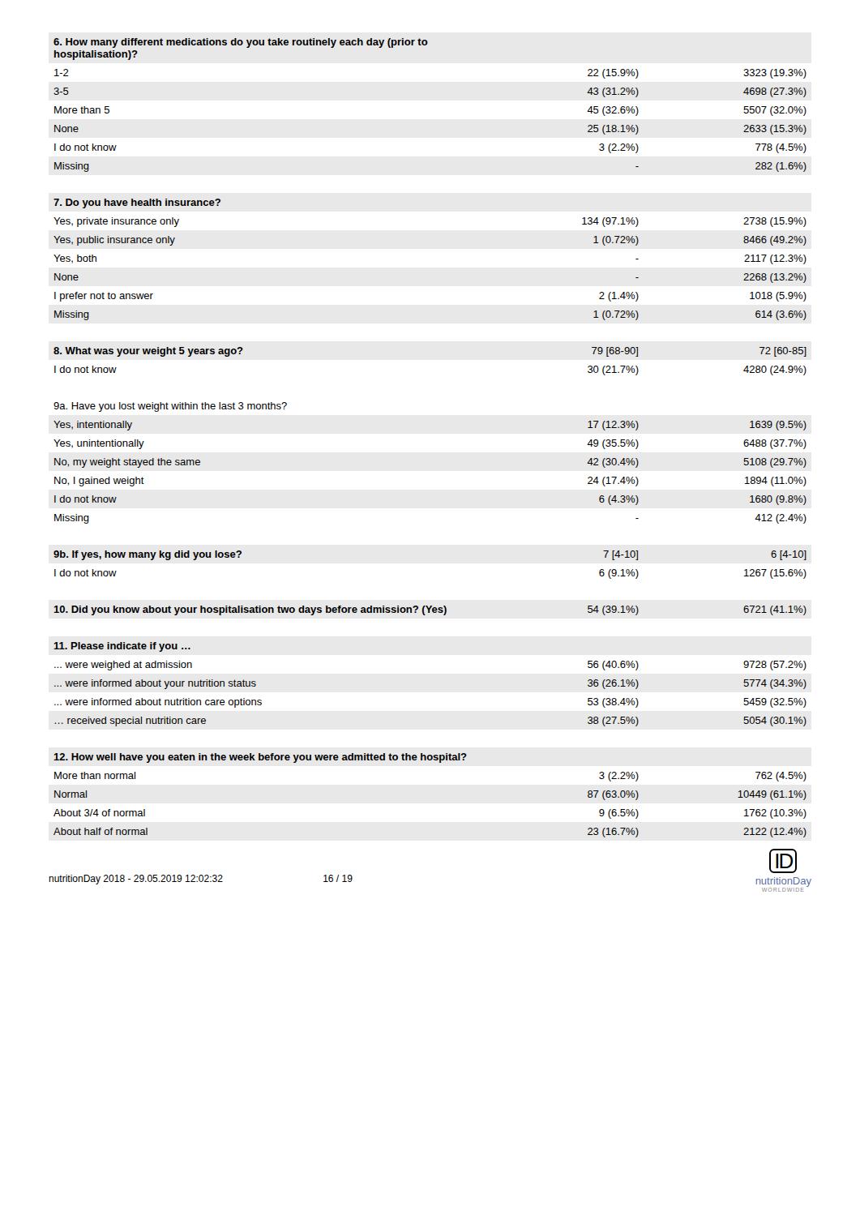| 6. How many different medications do you take routinely each day (prior to hospitalisation)? | | |
| 1-2 | 22 (15.9%) | 3323 (19.3%) |
| 3-5 | 43 (31.2%) | 4698 (27.3%) |
| More than 5 | 45 (32.6%) | 5507 (32.0%) |
| None | 25 (18.1%) | 2633 (15.3%) |
| I do not know | 3 (2.2%) | 778 (4.5%) |
| Missing | - | 282 (1.6%) |
| 7. Do you have health insurance? | | |
| Yes, private insurance only | 134 (97.1%) | 2738 (15.9%) |
| Yes, public insurance only | 1 (0.72%) | 8466 (49.2%) |
| Yes, both | - | 2117 (12.3%) |
| None | - | 2268 (13.2%) |
| I prefer not to answer | 2 (1.4%) | 1018 (5.9%) |
| Missing | 1 (0.72%) | 614 (3.6%) |
| 8. What was your weight 5 years ago? | 79 [68-90] | 72 [60-85] |
| I do not know | 30 (21.7%) | 4280 (24.9%) |
| 9a. Have you lost weight within the last 3 months? | | |
| Yes, intentionally | 17 (12.3%) | 1639 (9.5%) |
| Yes, unintentionally | 49 (35.5%) | 6488 (37.7%) |
| No, my weight stayed the same | 42 (30.4%) | 5108 (29.7%) |
| No, I gained weight | 24 (17.4%) | 1894 (11.0%) |
| I do not know | 6 (4.3%) | 1680 (9.8%) |
| Missing | - | 412 (2.4%) |
| 9b. If yes, how many kg did you lose? | 7 [4-10] | 6 [4-10] |
| I do not know | 6 (9.1%) | 1267 (15.6%) |
| 10. Did you know about your hospitalisation two days before admission? (Yes) | 54 (39.1%) | 6721 (41.1%) |
| 11. Please indicate if you … | | |
| ... were weighed at admission | 56 (40.6%) | 9728 (57.2%) |
| ... were informed about your nutrition status | 36 (26.1%) | 5774 (34.3%) |
| ... were informed about nutrition care options | 53 (38.4%) | 5459 (32.5%) |
| … received special nutrition care | 38 (27.5%) | 5054 (30.1%) |
| 12. How well have you eaten in the week before you were admitted to the hospital? | | |
| More than normal | 3 (2.2%) | 762 (4.5%) |
| Normal | 87 (63.0%) | 10449 (61.1%) |
| About 3/4 of normal | 9 (6.5%) | 1762 (10.3%) |
| About half of normal | 23 (16.7%) | 2122 (12.4%) |
nutritionDay 2018 - 29.05.2019 12:02:32 16 / 19
ID
nutritionDay
WORLDWIDE